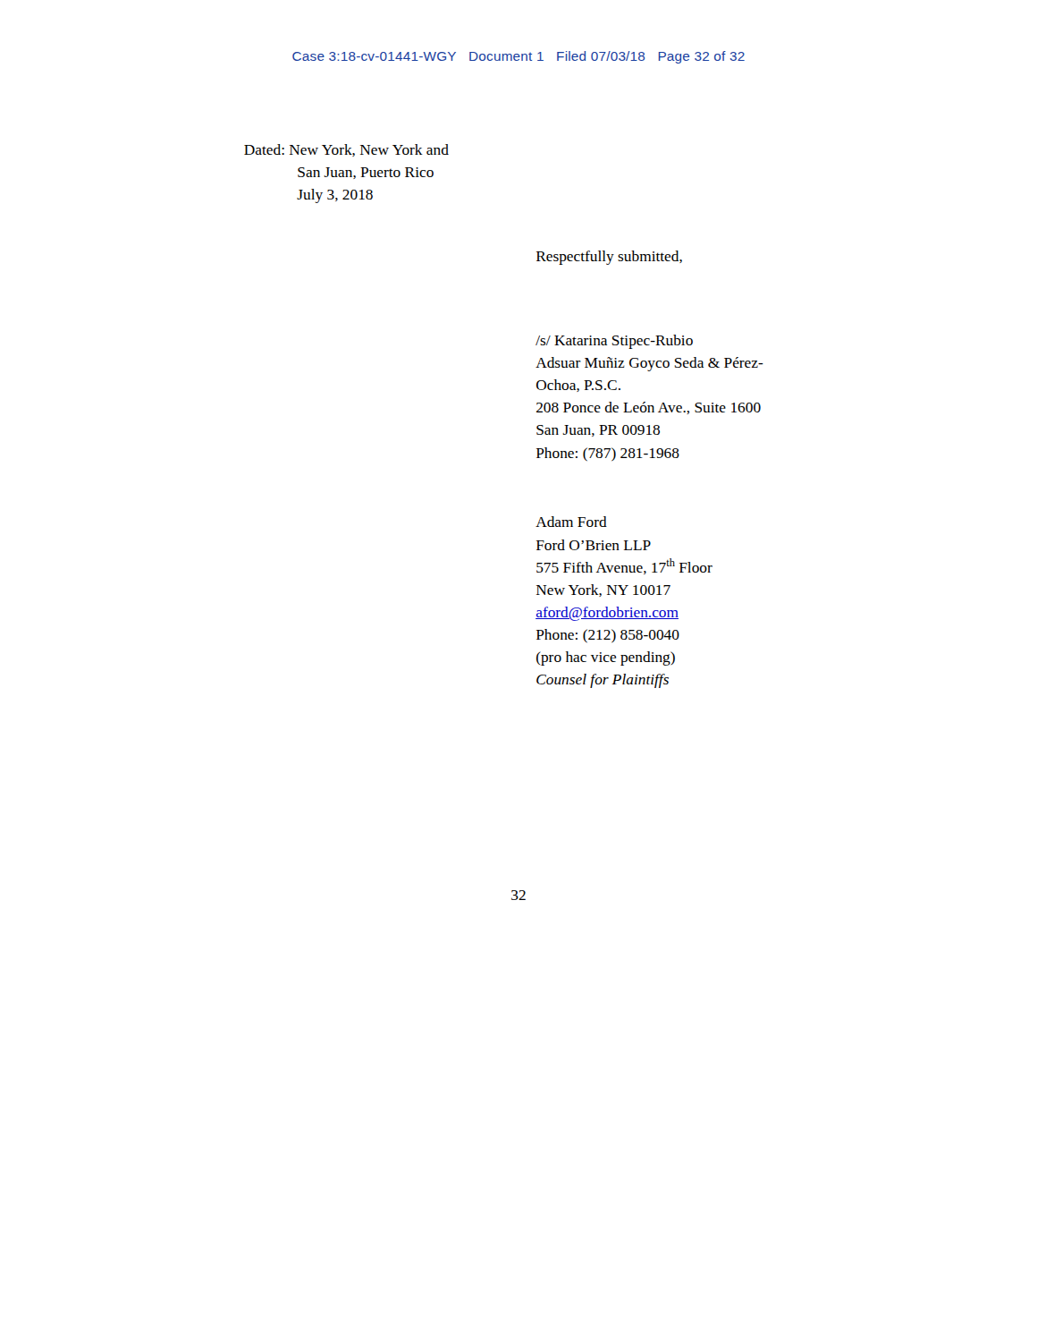Case 3:18-cv-01441-WGY Document 1 Filed 07/03/18 Page 32 of 32
Dated: New York, New York and
San Juan, Puerto Rico
July 3, 2018
Respectfully submitted,
/s/ Katarina Stipec-Rubio
Adsuar Muñiz Goyco Seda & Pérez-Ochoa, P.S.C.
208 Ponce de León Ave., Suite 1600
San Juan, PR 00918
Phone: (787) 281-1968
Adam Ford
Ford O’Brien LLP
575 Fifth Avenue, 17th Floor
New York, NY 10017
aford@fordobrien.com
Phone: (212) 858-0040
(pro hac vice pending)
Counsel for Plaintiffs
32